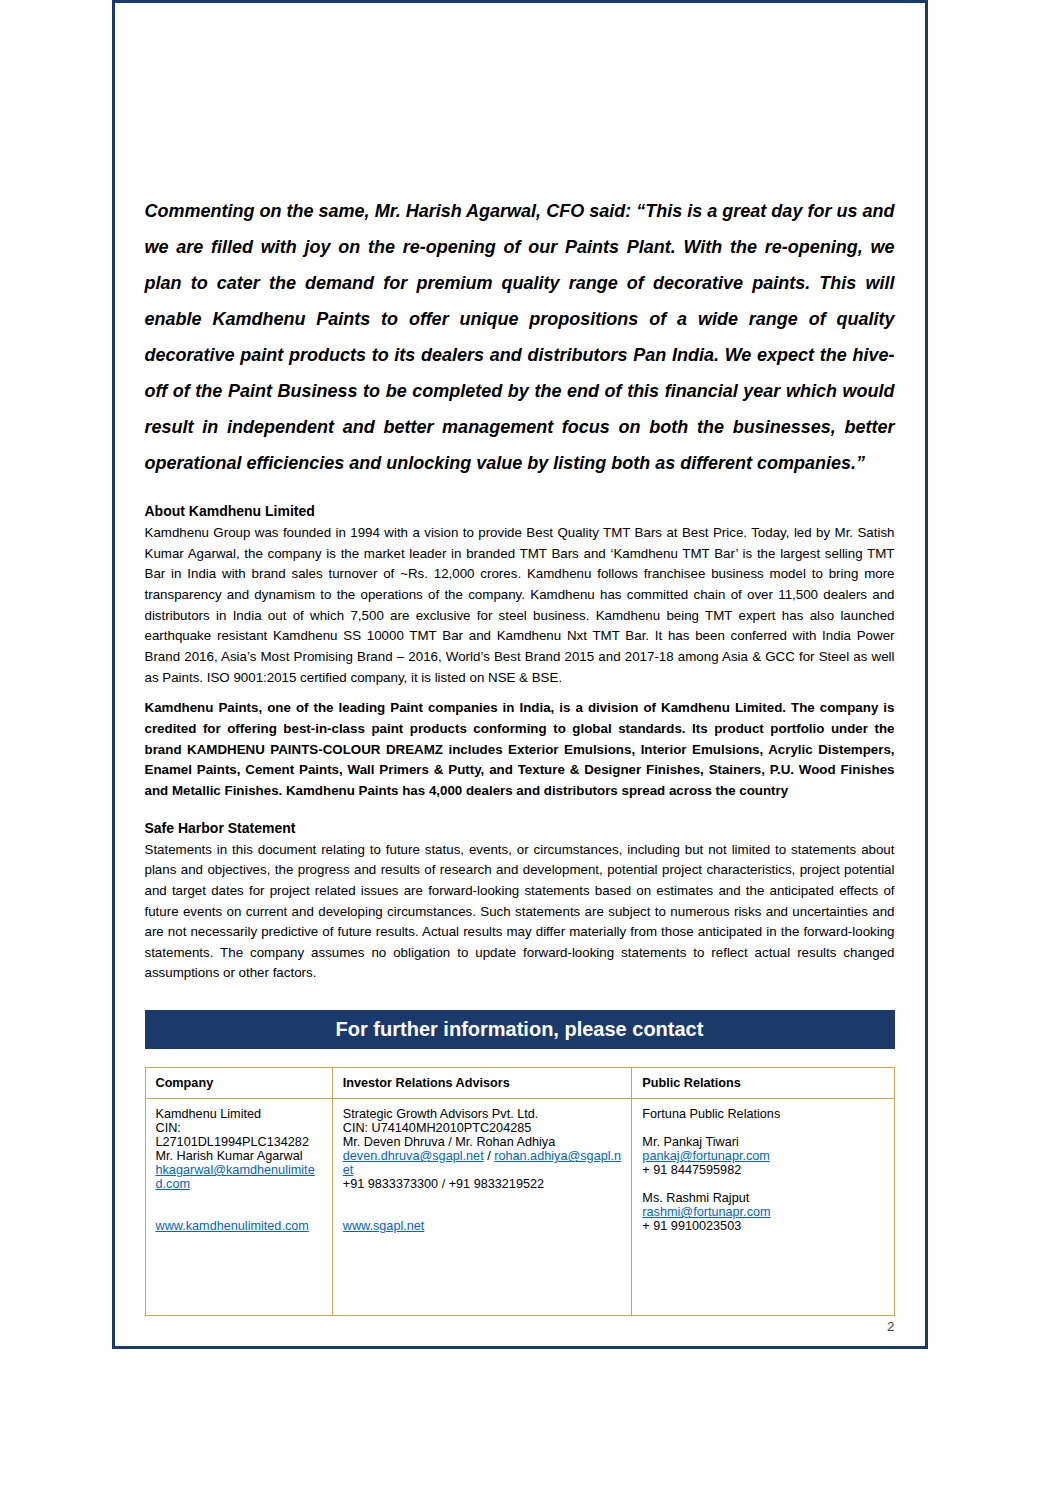Commenting on the same, Mr. Harish Agarwal, CFO said: “This is a great day for us and we are filled with joy on the re-opening of our Paints Plant. With the re-opening, we plan to cater the demand for premium quality range of decorative paints. This will enable Kamdhenu Paints to offer unique propositions of a wide range of quality decorative paint products to its dealers and distributors Pan India. We expect the hive-off of the Paint Business to be completed by the end of this financial year which would result in independent and better management focus on both the businesses, better operational efficiencies and unlocking value by listing both as different companies.”
About Kamdhenu Limited
Kamdhenu Group was founded in 1994 with a vision to provide Best Quality TMT Bars at Best Price. Today, led by Mr. Satish Kumar Agarwal, the company is the market leader in branded TMT Bars and ‘Kamdhenu TMT Bar’ is the largest selling TMT Bar in India with brand sales turnover of ~Rs. 12,000 crores. Kamdhenu follows franchisee business model to bring more transparency and dynamism to the operations of the company. Kamdhenu has committed chain of over 11,500 dealers and distributors in India out of which 7,500 are exclusive for steel business. Kamdhenu being TMT expert has also launched earthquake resistant Kamdhenu SS 10000 TMT Bar and Kamdhenu Nxt TMT Bar. It has been conferred with India Power Brand 2016, Asia’s Most Promising Brand – 2016, World’s Best Brand 2015 and 2017-18 among Asia & GCC for Steel as well as Paints. ISO 9001:2015 certified company, it is listed on NSE & BSE.
Kamdhenu Paints, one of the leading Paint companies in India, is a division of Kamdhenu Limited. The company is credited for offering best-in-class paint products conforming to global standards. Its product portfolio under the brand KAMDHENU PAINTS-COLOUR DREAMZ includes Exterior Emulsions, Interior Emulsions, Acrylic Distempers, Enamel Paints, Cement Paints, Wall Primers & Putty, and Texture & Designer Finishes, Stainers, P.U. Wood Finishes and Metallic Finishes. Kamdhenu Paints has 4,000 dealers and distributors spread across the country
Safe Harbor Statement
Statements in this document relating to future status, events, or circumstances, including but not limited to statements about plans and objectives, the progress and results of research and development, potential project characteristics, project potential and target dates for project related issues are forward-looking statements based on estimates and the anticipated effects of future events on current and developing circumstances. Such statements are subject to numerous risks and uncertainties and are not necessarily predictive of future results. Actual results may differ materially from those anticipated in the forward-looking statements. The company assumes no obligation to update forward-looking statements to reflect actual results changed assumptions or other factors.
For further information, please contact
| Company | Investor Relations Advisors | Public Relations |
| --- | --- | --- |
| Kamdhenu Limited CIN: L27101DL1994PLC134282 Mr. Harish Kumar Agarwal hkagarwal@kamdhenulimited.com www.kamdhenulimited.com | Strategic Growth Advisors Pvt. Ltd. CIN: U74140MH2010PTC204285 Mr. Deven Dhruva / Mr. Rohan Adhiya deven.dhruva@sgapl.net / rohan.adhiya@sgapl.net +91 9833373300 / +91 9833219522 www.sgapl.net | Fortuna Public Relations Mr. Pankaj Tiwari pankaj@fortunapr.com + 91 8447595982 Ms. Rashmi Rajput rashmi@fortunapr.com + 91 9910023503 |
2